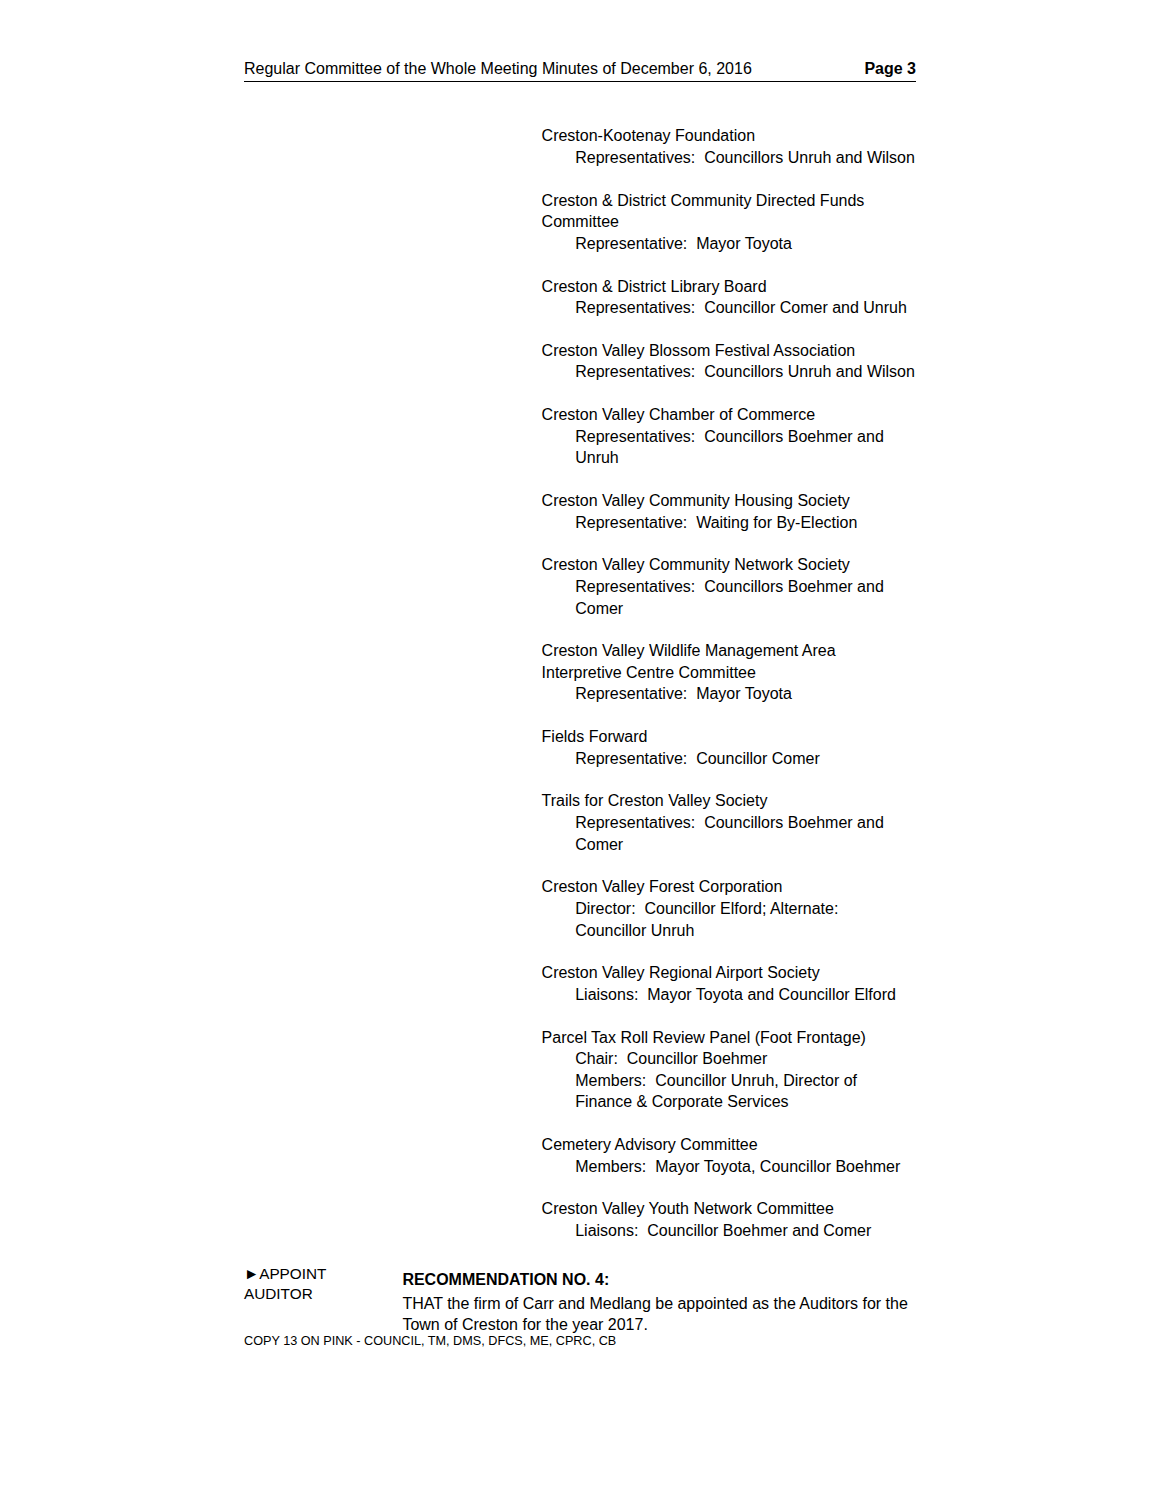Regular Committee of the Whole Meeting Minutes of December 6, 2016
Page 3
Creston-Kootenay Foundation
Representatives: Councillors Unruh and Wilson
Creston & District Community Directed Funds Committee
Representative: Mayor Toyota
Creston & District Library Board
Representatives: Councillor Comer and Unruh
Creston Valley Blossom Festival Association
Representatives: Councillors Unruh and Wilson
Creston Valley Chamber of Commerce
Representatives: Councillors Boehmer and Unruh
Creston Valley Community Housing Society
Representative: Waiting for By-Election
Creston Valley Community Network Society
Representatives: Councillors Boehmer and Comer
Creston Valley Wildlife Management Area Interpretive Centre Committee
Representative: Mayor Toyota
Fields Forward
Representative: Councillor Comer
Trails for Creston Valley Society
Representatives: Councillors Boehmer and Comer
Creston Valley Forest Corporation
Director: Councillor Elford; Alternate: Councillor Unruh
Creston Valley Regional Airport Society
Liaisons: Mayor Toyota and Councillor Elford
Parcel Tax Roll Review Panel (Foot Frontage)
Chair: Councillor Boehmer
Members: Councillor Unruh, Director of Finance & Corporate Services
Cemetery Advisory Committee
Members: Mayor Toyota, Councillor Boehmer
Creston Valley Youth Network Committee
Liaisons: Councillor Boehmer and Comer
►APPOINT
AUDITOR
RECOMMENDATION NO. 4:
THAT the firm of Carr and Medlang be appointed as the Auditors for the Town of Creston for the year 2017.
COPY 13 ON PINK - COUNCIL, TM, DMS, DFCS, ME, CPRC, CB